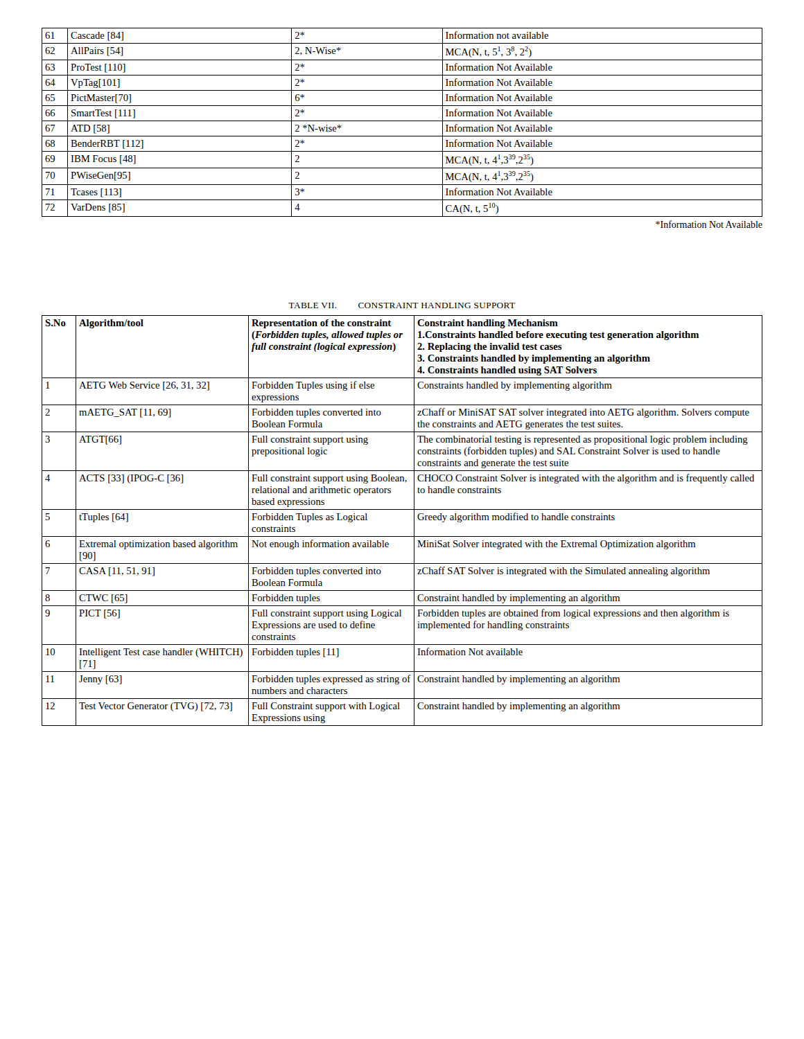| 61 | Cascade [84] | 2* | Information not available |
| 62 | AllPairs [54] | 2, N-Wise* | MCA(N, t, 5 1 , 3 8 , 2 2 ) |
| 63 | ProTest [110] | 2* | Information Not Available |
| 64 | VpTag[101] | 2* | Information Not Available |
| 65 | PictMaster[70] | 6* | Information Not Available |
| 66 | SmartTest [111] | 2* | Information Not Available |
| 67 | ATD [58] | 2 *N-wise* | Information Not Available |
| 68 | BenderRBT [112] | 2* | Information Not Available |
| 69 | IBM Focus [48] | 2 | MCA(N, t, 4 1 ,3 39 ,2 35 ) |
| 70 | PWiseGen[95] | 2 | MCA(N, t, 4 1 ,3 39 ,2 35 ) |
| 71 | Tcases [113] | 3* | Information Not Available |
| 72 | VarDens [85] | 4 | CA(N, t, 5 10 ) |
*Information Not Available
TABLE VII. CONSTRAINT HANDLING SUPPORT
| S.No | Algorithm/tool | Representation of the constraint ( Forbidden tuples, allowed tuples or full constraint (logical expression ) | Constraint handling Mechanism 1.Constraints handled before executing test generation algorithm 2. Replacing the invalid test cases 3. Constraints handled by implementing an algorithm 4. Constraints handled using SAT Solvers |
| 1 | AETG Web Service [26, 31, 32] | Forbidden Tuples using if else expressions | Constraints handled by implementing algorithm |
| 2 | mAETG_SAT [11, 69] | Forbidden tuples converted into Boolean Formula | zChaff or MiniSAT SAT solver integrated into AETG algorithm. Solvers compute the constraints and AETG generates the test suites. |
| 3 | ATGT[66] | Full constraint support using prepositional logic | The combinatorial testing is represented as propositional logic problem including constraints (forbidden tuples) and SAL Constraint Solver is used to handle constraints and generate the test suite |
| 4 | ACTS [33] (IPOG-C [36] | Full constraint support using Boolean, relational and arithmetic operators based expressions | CHOCO Constraint Solver is integrated with the algorithm and is frequently called to handle constraints |
| 5 | tTuples [64] | Forbidden Tuples as Logical constraints | Greedy algorithm modified to handle constraints |
| 6 | Extremal optimization based algorithm [90] | Not enough information available | MiniSat Solver integrated with the Extremal Optimization algorithm |
| 7 | CASA [11, 51, 91] | Forbidden tuples converted into Boolean Formula | zChaff SAT Solver is integrated with the Simulated annealing algorithm |
| 8 | CTWC [65] | Forbidden tuples | Constraint handled by implementing an algorithm |
| 9 | PICT [56] | Full constraint support using Logical Expressions are used to define constraints | Forbidden tuples are obtained from logical expressions and then algorithm is implemented for handling constraints |
| 10 | Intelligent Test case handler (WHITCH) [71] | Forbidden tuples [11] | Information Not available |
| 11 | Jenny [63] | Forbidden tuples expressed as string of numbers and characters | Constraint handled by implementing an algorithm |
| 12 | Test Vector Generator (TVG) [72, 73] | Full Constraint support with Logical Expressions using | Constraint handled by implementing an algorithm |